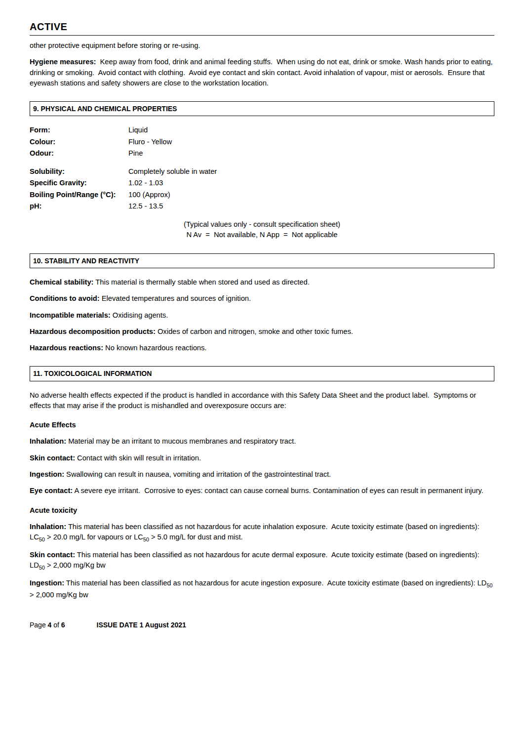ACTIVE
other protective equipment before storing or re-using.
Hygiene measures: Keep away from food, drink and animal feeding stuffs. When using do not eat, drink or smoke. Wash hands prior to eating, drinking or smoking. Avoid contact with clothing. Avoid eye contact and skin contact. Avoid inhalation of vapour, mist or aerosols. Ensure that eyewash stations and safety showers are close to the workstation location.
9. PHYSICAL AND CHEMICAL PROPERTIES
| Form: | Liquid | |
| Colour: | Fluro - Yellow | |
| Odour: | Pine | |
| Solubility: | Completely soluble in water |
| Specific Gravity: | 1.02 - 1.03 |
| Boiling Point/Range (°C): | 100 (Approx) |
| pH: | 12.5 - 13.5 |
(Typical values only - consult specification sheet) N Av = Not available, N App = Not applicable
10. STABILITY AND REACTIVITY
Chemical stability: This material is thermally stable when stored and used as directed.
Conditions to avoid: Elevated temperatures and sources of ignition.
Incompatible materials: Oxidising agents.
Hazardous decomposition products: Oxides of carbon and nitrogen, smoke and other toxic fumes.
Hazardous reactions: No known hazardous reactions.
11. TOXICOLOGICAL INFORMATION
No adverse health effects expected if the product is handled in accordance with this Safety Data Sheet and the product label. Symptoms or effects that may arise if the product is mishandled and overexposure occurs are:
Acute Effects
Inhalation: Material may be an irritant to mucous membranes and respiratory tract.
Skin contact: Contact with skin will result in irritation.
Ingestion: Swallowing can result in nausea, vomiting and irritation of the gastrointestinal tract.
Eye contact: A severe eye irritant. Corrosive to eyes: contact can cause corneal burns. Contamination of eyes can result in permanent injury.
Acute toxicity
Inhalation: This material has been classified as not hazardous for acute inhalation exposure. Acute toxicity estimate (based on ingredients): LC50 > 20.0 mg/L for vapours or LC50 > 5.0 mg/L for dust and mist.
Skin contact: This material has been classified as not hazardous for acute dermal exposure. Acute toxicity estimate (based on ingredients): LD50 > 2,000 mg/Kg bw
Ingestion: This material has been classified as not hazardous for acute ingestion exposure. Acute toxicity estimate (based on ingredients): LD50 > 2,000 mg/Kg bw
Page 4 of 6 ISSUE DATE 1 August 2021